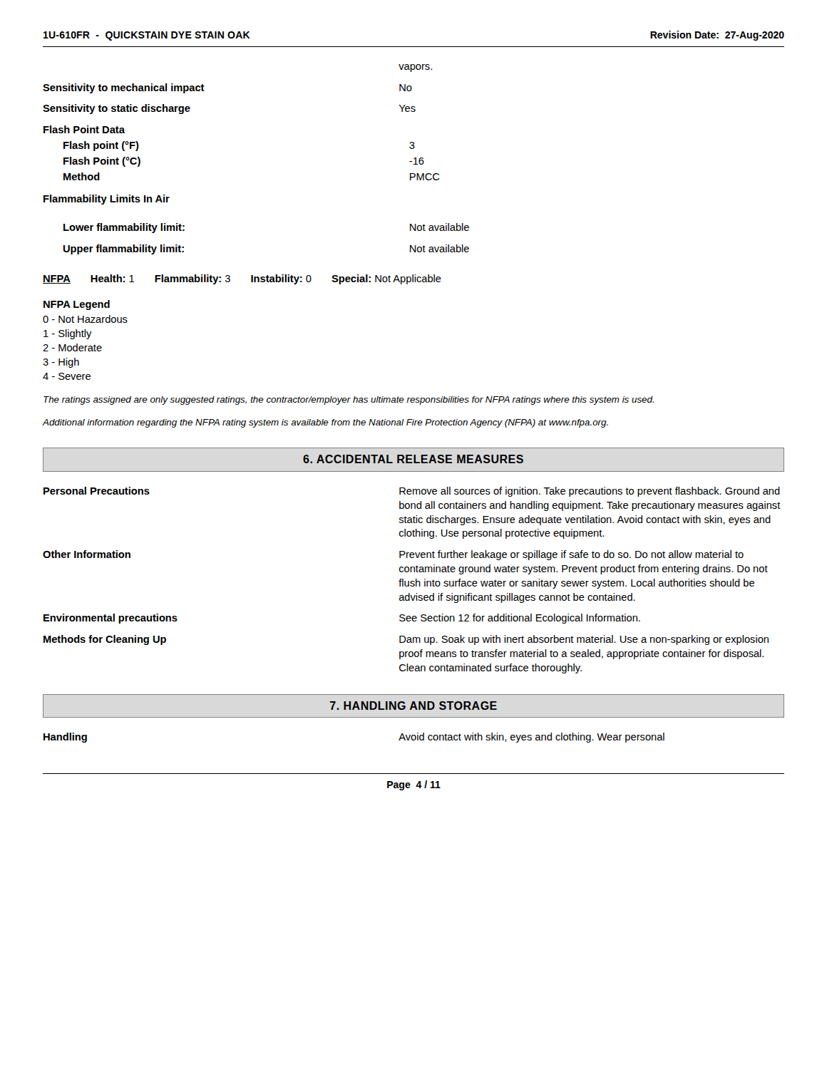1U-610FR - QUICKSTAIN DYE STAIN OAK
Revision Date: 27-Aug-2020
vapors.
Sensitivity to mechanical impact
No
Sensitivity to static discharge
Yes
Flash Point Data
Flash point (°F)
3
Flash Point (°C)
-16
Method
PMCC
Flammability Limits In Air
Lower flammability limit:
Not available
Upper flammability limit:
Not available
NFPA
Health: 1
Flammability: 3
Instability: 0
Special: Not Applicable
NFPA Legend
0 - Not Hazardous
1 - Slightly
2 - Moderate
3 - High
4 - Severe
The ratings assigned are only suggested ratings, the contractor/employer has ultimate responsibilities for NFPA ratings where this system is used.
Additional information regarding the NFPA rating system is available from the National Fire Protection Agency (NFPA) at www.nfpa.org.
6. ACCIDENTAL RELEASE MEASURES
Personal Precautions
Remove all sources of ignition. Take precautions to prevent flashback. Ground and bond all containers and handling equipment. Take precautionary measures against static discharges. Ensure adequate ventilation. Avoid contact with skin, eyes and clothing. Use personal protective equipment.
Other Information
Prevent further leakage or spillage if safe to do so. Do not allow material to contaminate ground water system. Prevent product from entering drains. Do not flush into surface water or sanitary sewer system. Local authorities should be advised if significant spillages cannot be contained.
Environmental precautions
See Section 12 for additional Ecological Information.
Methods for Cleaning Up
Dam up. Soak up with inert absorbent material. Use a non-sparking or explosion proof means to transfer material to a sealed, appropriate container for disposal. Clean contaminated surface thoroughly.
7. HANDLING AND STORAGE
Handling
Avoid contact with skin, eyes and clothing. Wear personal
Page 4 / 11